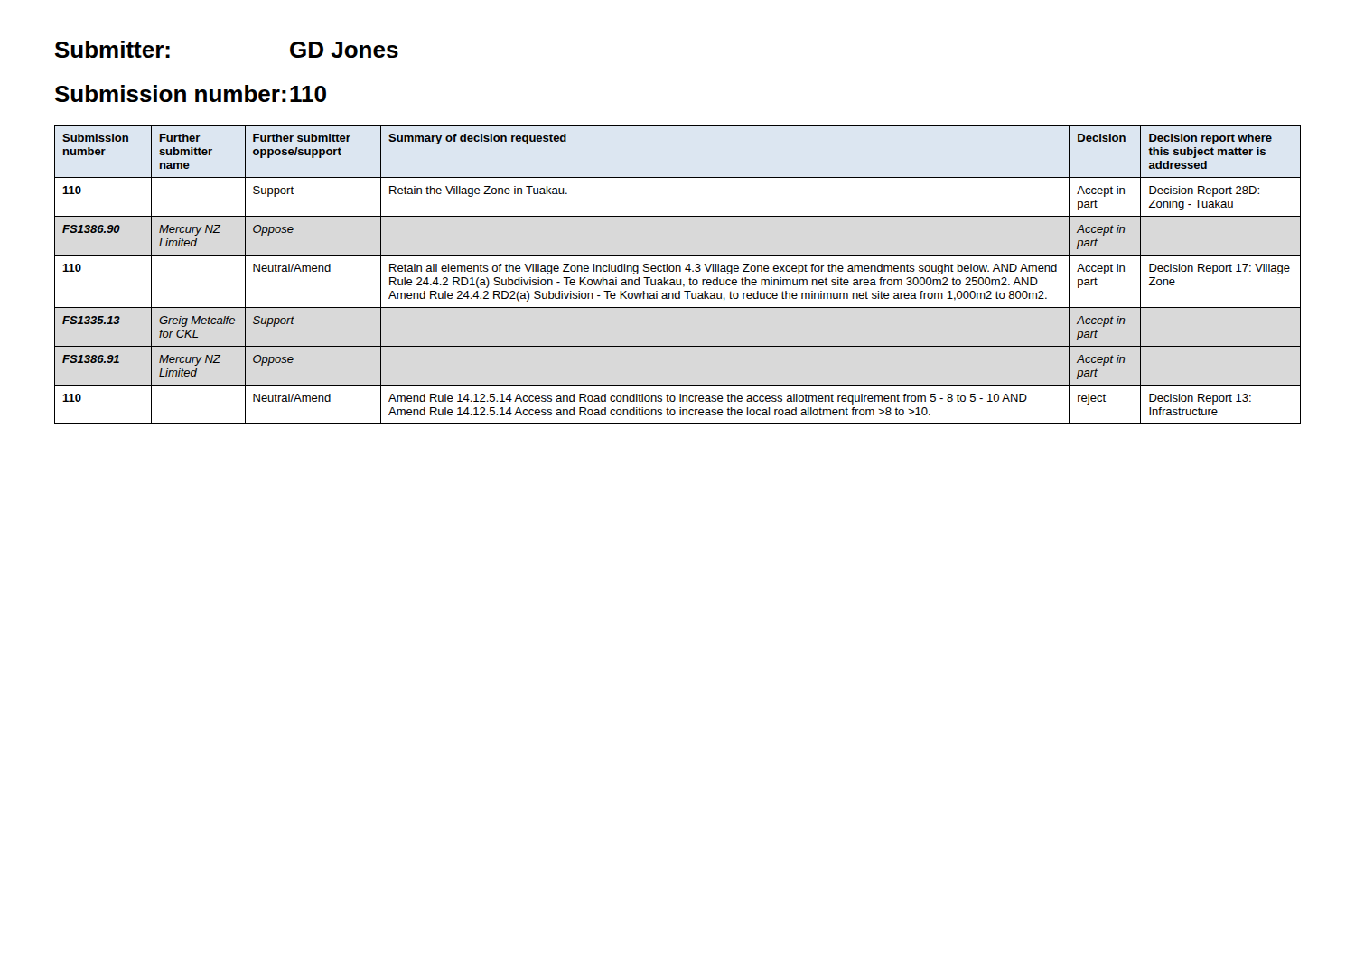Submitter: GD Jones
Submission number: 110
| Submission number | Further submitter name | Further submitter oppose/support | Summary of decision requested | Decision | Decision report where this subject matter is addressed |
| --- | --- | --- | --- | --- | --- |
| 110 | | Support | Retain the Village Zone in Tuakau. | Accept in part | Decision Report 28D: Zoning - Tuakau |
| FS1386.90 | Mercury NZ Limited | Oppose | | Accept in part | |
| 110 | | Neutral/Amend | Retain all elements of the Village Zone including Section 4.3 Village Zone except for the amendments sought below. AND Amend Rule 24.4.2 RD1(a) Subdivision - Te Kowhai and Tuakau, to reduce the minimum net site area from 3000m2 to 2500m2. AND Amend Rule 24.4.2 RD2(a) Subdivision - Te Kowhai and Tuakau, to reduce the minimum net site area from 1,000m2 to 800m2. | Accept in part | Decision Report 17: Village Zone |
| FS1335.13 | Greig Metcalfe for CKL | Support | | Accept in part | |
| FS1386.91 | Mercury NZ Limited | Oppose | | Accept in part | |
| 110 | | Neutral/Amend | Amend Rule 14.12.5.14 Access and Road conditions to increase the access allotment requirement from 5 - 8 to 5 - 10 AND Amend Rule 14.12.5.14 Access and Road conditions to increase the local road allotment from >8 to >10. | reject | Decision Report 13: Infrastructure |